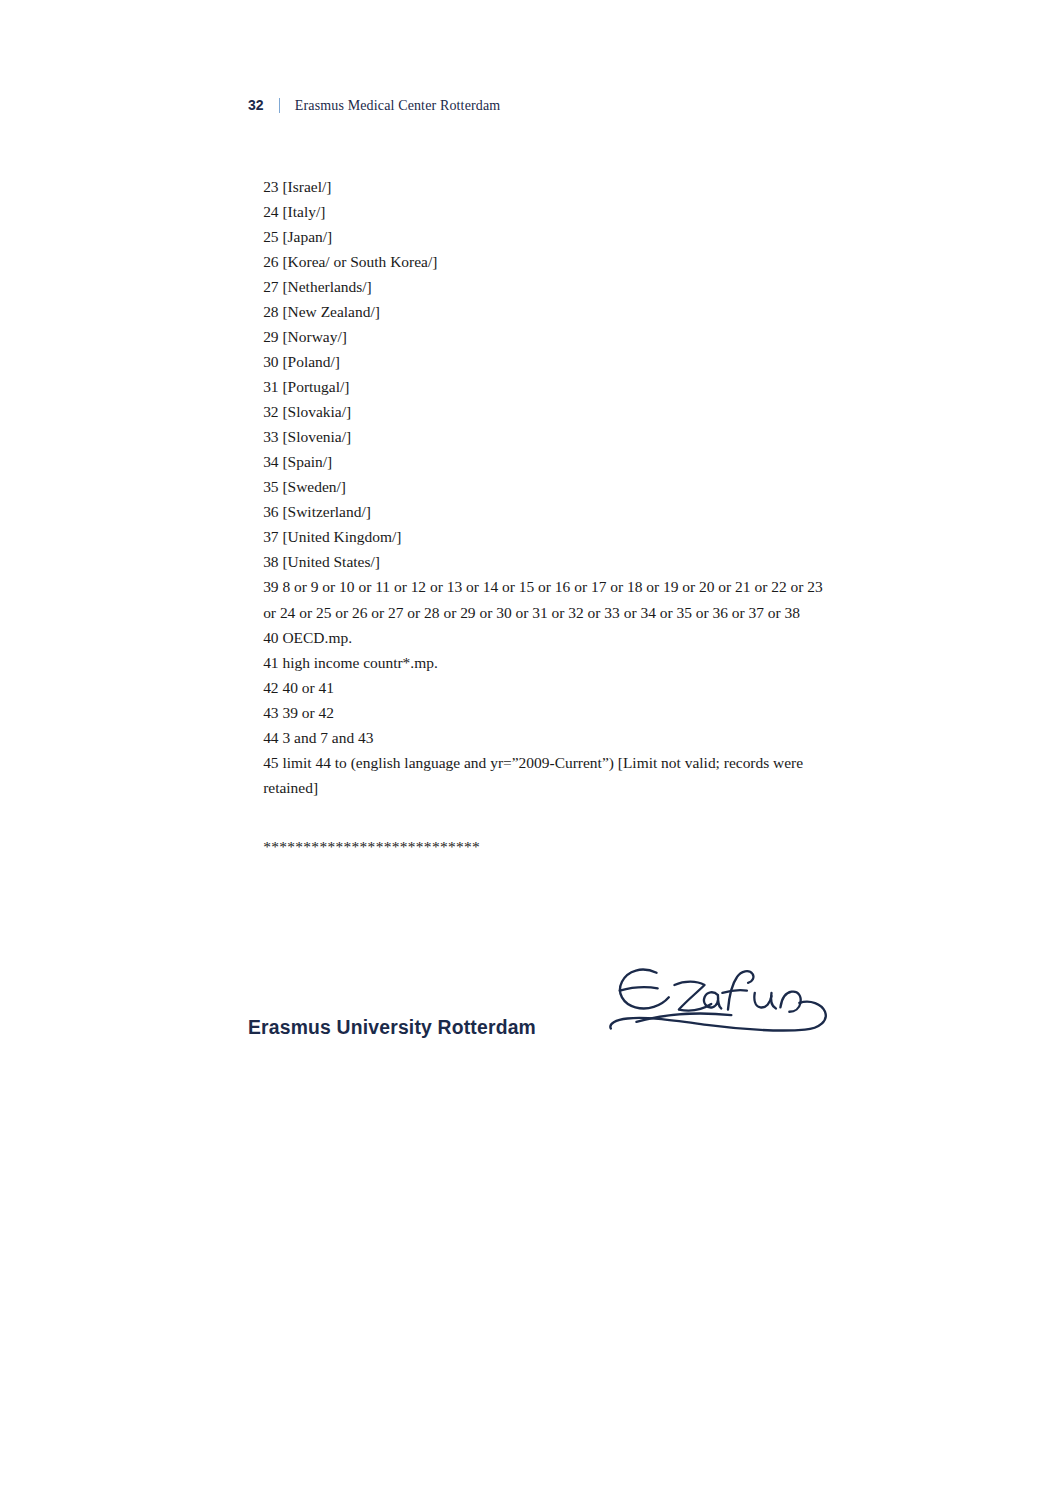32 Erasmus Medical Center Rotterdam
23 [Israel/]
24 [Italy/]
25 [Japan/]
26 [Korea/ or South Korea/]
27 [Netherlands/]
28 [New Zealand/]
29 [Norway/]
30 [Poland/]
31 [Portugal/]
32 [Slovakia/]
33 [Slovenia/]
34 [Spain/]
35 [Sweden/]
36 [Switzerland/]
37 [United Kingdom/]
38 [United States/]
39 8 or 9 or 10 or 11 or 12 or 13 or 14 or 15 or 16 or 17 or 18 or 19 or 20 or 21 or 22 or 23 or 24 or 25 or 26 or 27 or 28 or 29 or 30 or 31 or 32 or 33 or 34 or 35 or 36 or 37 or 38
40 OECD.mp.
41 high income countr*.mp.
42 40 or 41
43 39 or 42
44 3 and 7 and 43
45 limit 44 to (english language and yr=”2009-Current”) [Limit not valid; records were retained]
***************************
Erasmus University Rotterdam